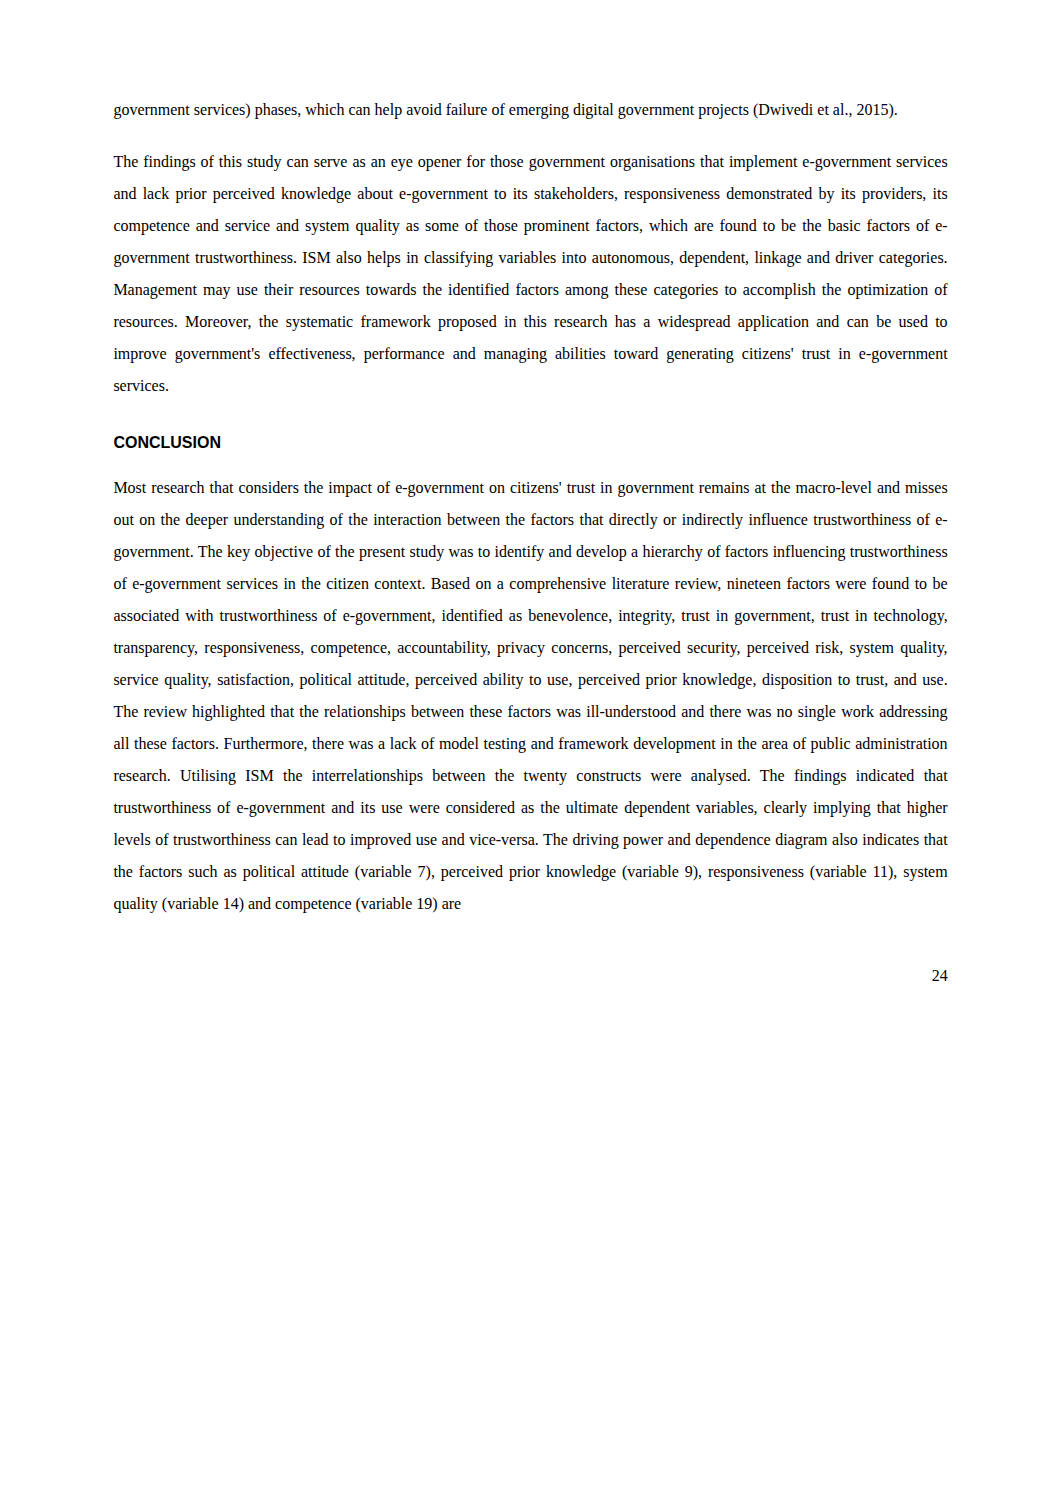government services) phases, which can help avoid failure of emerging digital government projects (Dwivedi et al., 2015).
The findings of this study can serve as an eye opener for those government organisations that implement e-government services and lack prior perceived knowledge about e-government to its stakeholders, responsiveness demonstrated by its providers, its competence and service and system quality as some of those prominent factors, which are found to be the basic factors of e-government trustworthiness. ISM also helps in classifying variables into autonomous, dependent, linkage and driver categories. Management may use their resources towards the identified factors among these categories to accomplish the optimization of resources. Moreover, the systematic framework proposed in this research has a widespread application and can be used to improve government's effectiveness, performance and managing abilities toward generating citizens' trust in e-government services.
CONCLUSION
Most research that considers the impact of e-government on citizens' trust in government remains at the macro-level and misses out on the deeper understanding of the interaction between the factors that directly or indirectly influence trustworthiness of e-government. The key objective of the present study was to identify and develop a hierarchy of factors influencing trustworthiness of e-government services in the citizen context. Based on a comprehensive literature review, nineteen factors were found to be associated with trustworthiness of e-government, identified as benevolence, integrity, trust in government, trust in technology, transparency, responsiveness, competence, accountability, privacy concerns, perceived security, perceived risk, system quality, service quality, satisfaction, political attitude, perceived ability to use, perceived prior knowledge, disposition to trust, and use. The review highlighted that the relationships between these factors was ill-understood and there was no single work addressing all these factors. Furthermore, there was a lack of model testing and framework development in the area of public administration research. Utilising ISM the interrelationships between the twenty constructs were analysed. The findings indicated that trustworthiness of e-government and its use were considered as the ultimate dependent variables, clearly implying that higher levels of trustworthiness can lead to improved use and vice-versa. The driving power and dependence diagram also indicates that the factors such as political attitude (variable 7), perceived prior knowledge (variable 9), responsiveness (variable 11), system quality (variable 14) and competence (variable 19) are
24